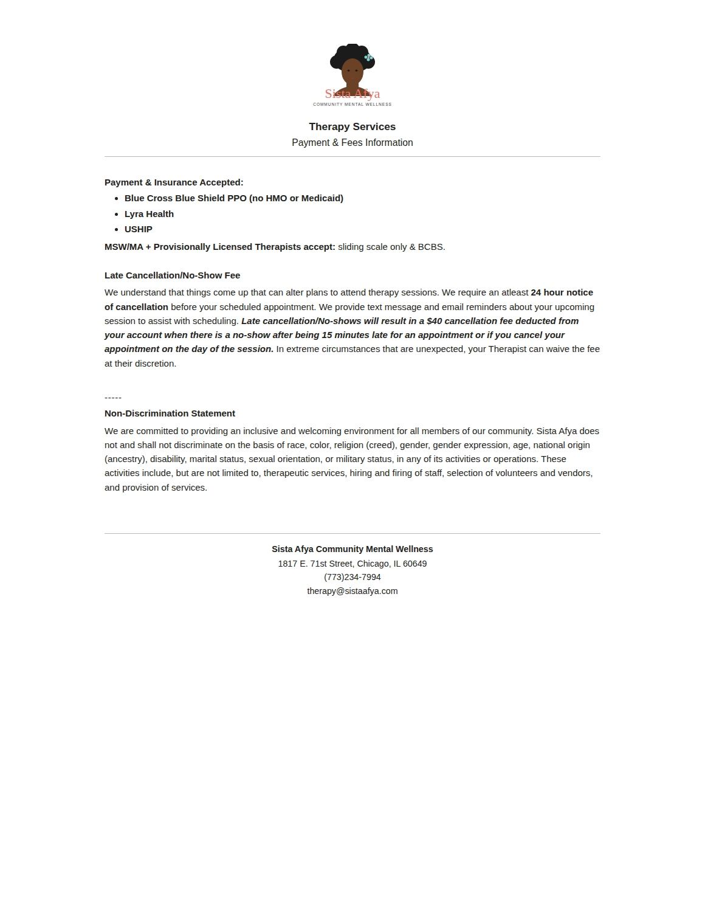Sista Afya COMMUNITY MENTAL WELLNESS
Therapy Services
Payment & Fees Information
Payment & Insurance Accepted:
Blue Cross Blue Shield PPO (no HMO or Medicaid)
Lyra Health
USHIP
MSW/MA + Provisionally Licensed Therapists accept: sliding scale only & BCBS.
Late Cancellation/No-Show Fee
We understand that things come up that can alter plans to attend therapy sessions. We require an atleast 24 hour notice of cancellation before your scheduled appointment. We provide text message and email reminders about your upcoming session to assist with scheduling. Late cancellation/No-shows will result in a $40 cancellation fee deducted from your account when there is a no-show after being 15 minutes late for an appointment or if you cancel your appointment on the day of the session. In extreme circumstances that are unexpected, your Therapist can waive the fee at their discretion.
-----
Non-Discrimination Statement
We are committed to providing an inclusive and welcoming environment for all members of our community. Sista Afya does not and shall not discriminate on the basis of race, color, religion (creed), gender, gender expression, age, national origin (ancestry), disability, marital status, sexual orientation, or military status, in any of its activities or operations. These activities include, but are not limited to, therapeutic services, hiring and firing of staff, selection of volunteers and vendors, and provision of services.
Sista Afya Community Mental Wellness
1817 E. 71st Street, Chicago, IL 60649
(773)234-7994
therapy@sistaafya.com